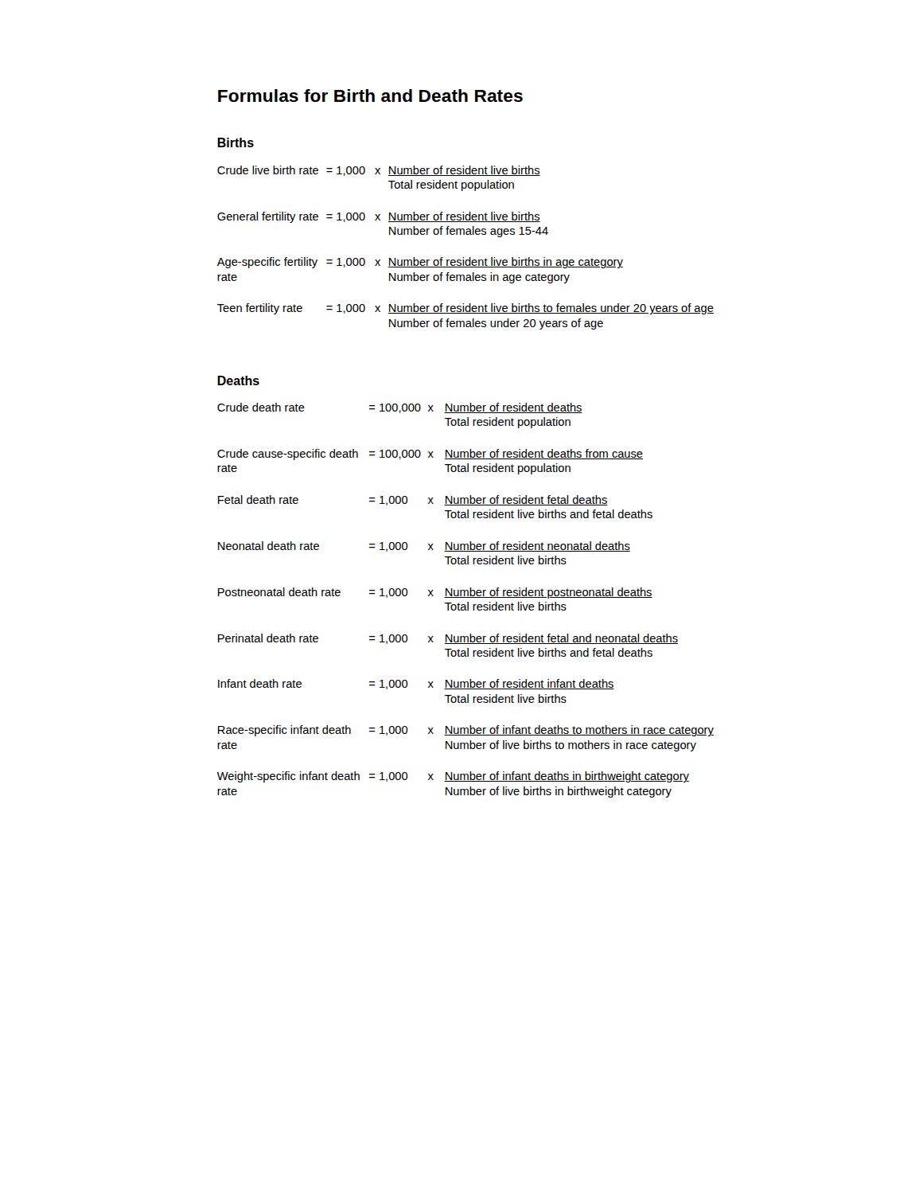Formulas for Birth and Death Rates
Births
| Crude live birth rate | = 1,000 | x | Number of resident live births Total resident population |
| General fertility rate | = 1,000 | x | Number of resident live births Number of females ages 15-44 |
| Age-specific fertility rate | = 1,000 | x | Number of resident live births in age category Number of females in age category |
| Teen fertility rate | = 1,000 | x | Number of resident live births to females under 20 years of age Number of females under 20 years of age |
Deaths
| Crude death rate | = 100,000 | x | Number of resident deaths Total resident population |
| Crude cause-specific death rate | = 100,000 | x | Number of resident deaths from cause Total resident population |
| Fetal death rate | = 1,000 | x | Number of resident fetal deaths Total resident live births and fetal deaths |
| Neonatal death rate | = 1,000 | x | Number of resident neonatal deaths Total resident live births |
| Postneonatal death rate | = 1,000 | x | Number of resident postneonatal deaths Total resident live births |
| Perinatal death rate | = 1,000 | x | Number of resident fetal and neonatal deaths Total resident live births and fetal deaths |
| Infant death rate | = 1,000 | x | Number of resident infant deaths Total resident live births |
| Race-specific infant death rate | = 1,000 | x | Number of infant deaths to mothers in race category Number of live births to mothers in race category |
| Weight-specific infant death rate | = 1,000 | x | Number of infant deaths in birthweight category Number of live births in birthweight category |